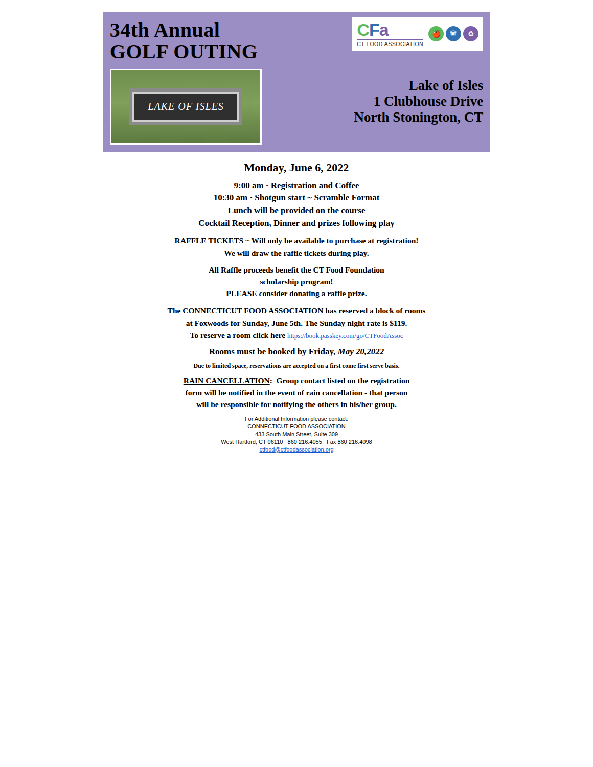34th Annual
GOLF OUTING
CFa
CT FOOD ASSOCIATION
🍎
🏛
♻
LAKE OF ISLES
Lake of Isles
1 Clubhouse Drive
North Stonington, CT
Monday, June 6, 2022
9:00 am · Registration and Coffee
10:30 am · Shotgun start ~ Scramble Format
Lunch will be provided on the course
Cocktail Reception, Dinner and prizes following play
RAFFLE TICKETS ~ Will only be available to purchase at registration!
We will draw the raffle tickets during play.
All Raffle proceeds benefit the CT Food Foundation
scholarship program!
PLEASE consider donating a raffle prize.
The CONNECTICUT FOOD ASSOCIATION has reserved a block of rooms
at Foxwoods for Sunday, June 5th. The Sunday night rate is $119.
To reserve a room click here https://book.passkey.com/go/CTFoodAssoc
Rooms must be booked by Friday, May 20,2022
Due to limited space, reservations are accepted on a first come first serve basis.
RAIN CANCELLATION: Group contact listed on the registration
form will be notified in the event of rain cancellation - that person
will be responsible for notifying the others in his/her group.
For Additional Information please contact:
CONNECTICUT FOOD ASSOCIATION
433 South Main Street, Suite 309
West Hartford, CT 06110 860 216.4055 Fax 860 216.4098
ctfood@ctfoodassociation.org